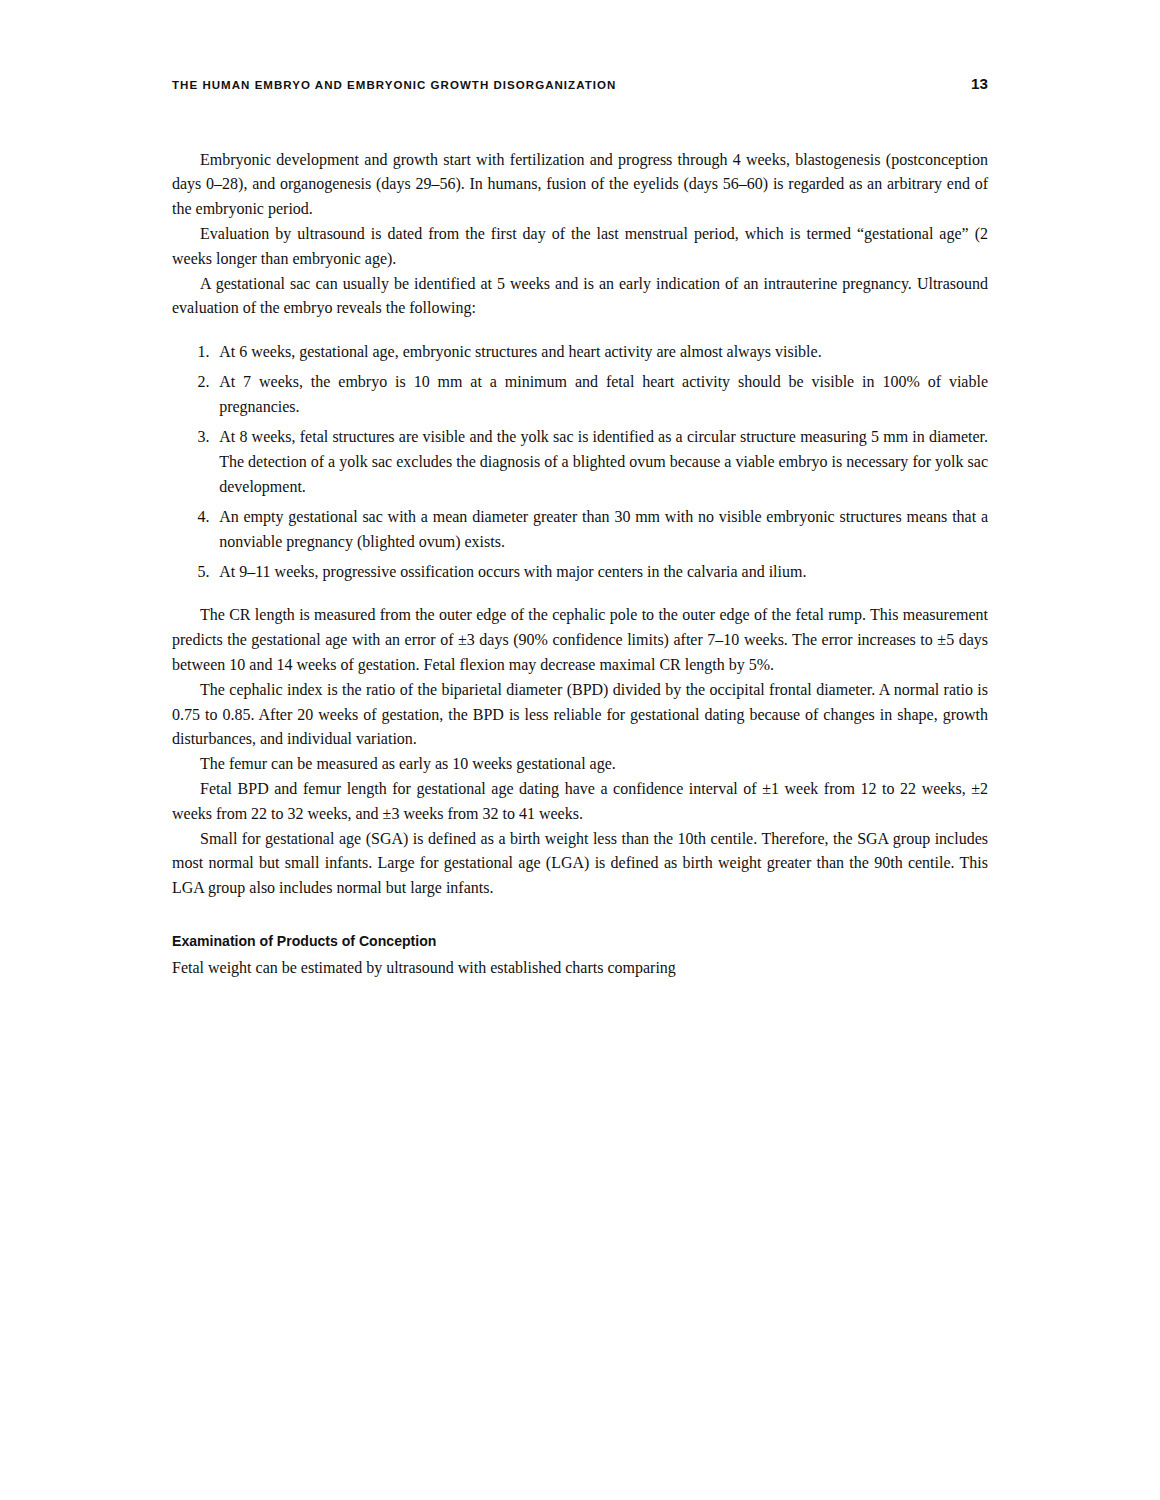The Human Embryo and Embryonic Growth Disorganization 13
Embryonic development and growth start with fertilization and progress through 4 weeks, blastogenesis (postconception days 0–28), and organogenesis (days 29–56). In humans, fusion of the eyelids (days 56–60) is regarded as an arbitrary end of the embryonic period.
Evaluation by ultrasound is dated from the first day of the last menstrual period, which is termed “gestational age” (2 weeks longer than embryonic age).
A gestational sac can usually be identified at 5 weeks and is an early indication of an intrauterine pregnancy. Ultrasound evaluation of the embryo reveals the following:
At 6 weeks, gestational age, embryonic structures and heart activity are almost always visible.
At 7 weeks, the embryo is 10 mm at a minimum and fetal heart activity should be visible in 100% of viable pregnancies.
At 8 weeks, fetal structures are visible and the yolk sac is identified as a circular structure measuring 5 mm in diameter. The detection of a yolk sac excludes the diagnosis of a blighted ovum because a viable embryo is necessary for yolk sac development.
An empty gestational sac with a mean diameter greater than 30 mm with no visible embryonic structures means that a nonviable pregnancy (blighted ovum) exists.
At 9–11 weeks, progressive ossification occurs with major centers in the calvaria and ilium.
The CR length is measured from the outer edge of the cephalic pole to the outer edge of the fetal rump. This measurement predicts the gestational age with an error of ±3 days (90% confidence limits) after 7–10 weeks. The error increases to ±5 days between 10 and 14 weeks of gestation. Fetal flexion may decrease maximal CR length by 5%.
The cephalic index is the ratio of the biparietal diameter (BPD) divided by the occipital frontal diameter. A normal ratio is 0.75 to 0.85. After 20 weeks of gestation, the BPD is less reliable for gestational dating because of changes in shape, growth disturbances, and individual variation.
The femur can be measured as early as 10 weeks gestational age.
Fetal BPD and femur length for gestational age dating have a confidence interval of ±1 week from 12 to 22 weeks, ±2 weeks from 22 to 32 weeks, and ±3 weeks from 32 to 41 weeks.
Small for gestational age (SGA) is defined as a birth weight less than the 10th centile. Therefore, the SGA group includes most normal but small infants. Large for gestational age (LGA) is defined as birth weight greater than the 90th centile. This LGA group also includes normal but large infants.
Examination of Products of Conception
Fetal weight can be estimated by ultrasound with established charts comparing